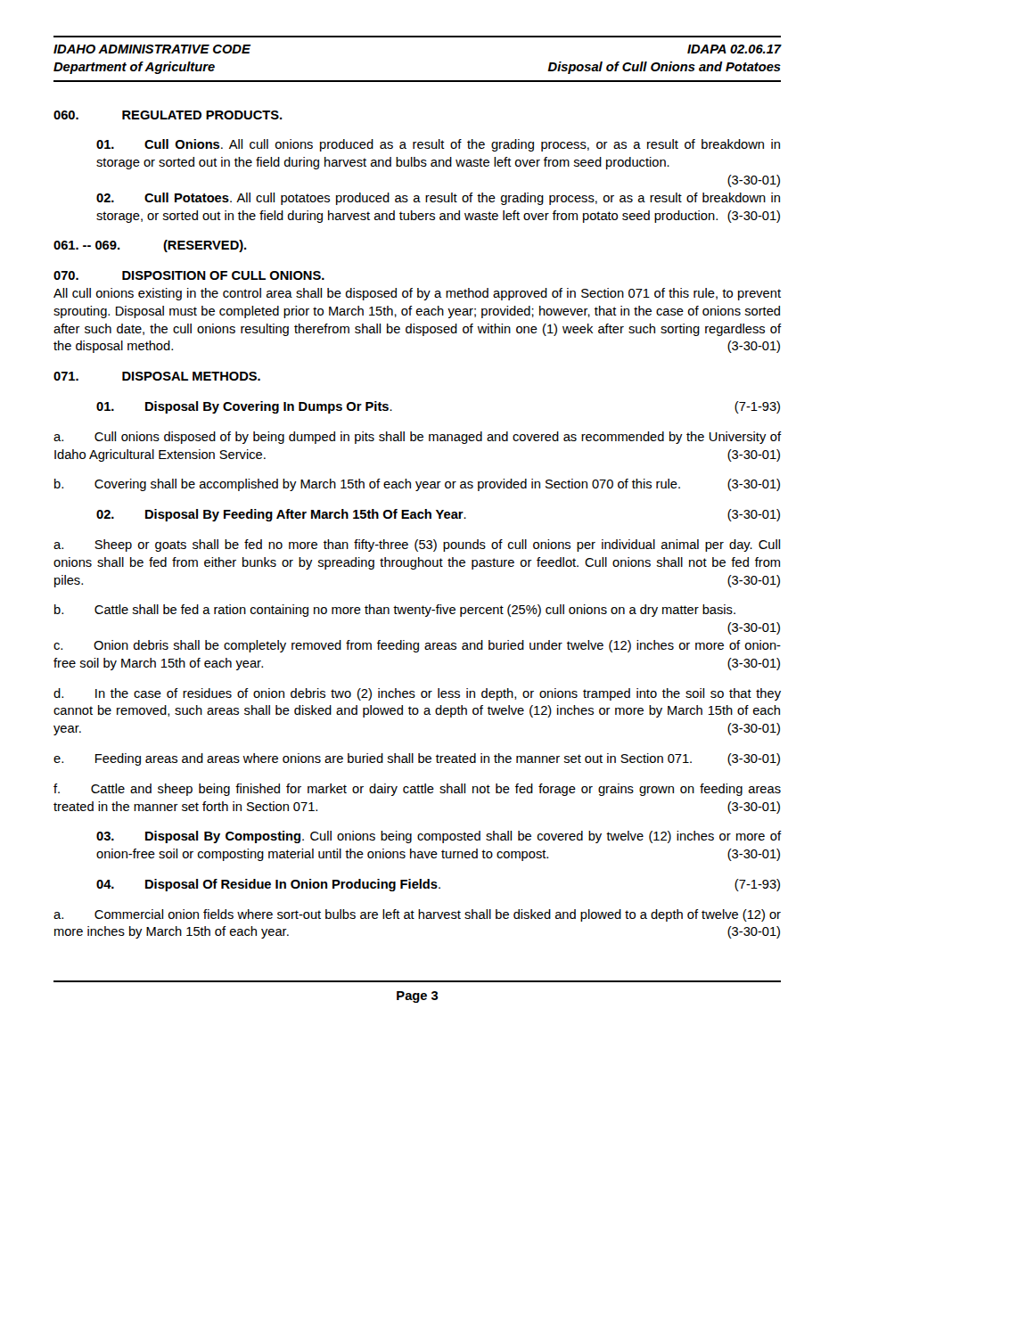IDAHO ADMINISTRATIVE CODE
IDAPA 02.06.17
Department of Agriculture
Disposal of Cull Onions and Potatoes
060. REGULATED PRODUCTS.
01. Cull Onions. All cull onions produced as a result of the grading process, or as a result of breakdown in storage or sorted out in the field during harvest and bulbs and waste left over from seed production.
(3-30-01)
02. Cull Potatoes. All cull potatoes produced as a result of the grading process, or as a result of breakdown in storage, or sorted out in the field during harvest and tubers and waste left over from potato seed production.(3-30-01)
061. -- 069. (RESERVED).
070. DISPOSITION OF CULL ONIONS.
All cull onions existing in the control area shall be disposed of by a method approved of in Section 071 of this rule, to prevent sprouting. Disposal must be completed prior to March 15th, of each year; provided; however, that in the case of onions sorted after such date, the cull onions resulting therefrom shall be disposed of within one (1) week after such sorting regardless of the disposal method.(3-30-01)
071. DISPOSAL METHODS.
01. Disposal By Covering In Dumps Or Pits.(7-1-93)
a. Cull onions disposed of by being dumped in pits shall be managed and covered as recommended by the University of Idaho Agricultural Extension Service.(3-30-01)
b. Covering shall be accomplished by March 15th of each year or as provided in Section 070 of this rule.(3-30-01)
02. Disposal By Feeding After March 15th Of Each Year.(3-30-01)
a. Sheep or goats shall be fed no more than fifty-three (53) pounds of cull onions per individual animal per day. Cull onions shall be fed from either bunks or by spreading throughout the pasture or feedlot. Cull onions shall not be fed from piles.(3-30-01)
b. Cattle shall be fed a ration containing no more than twenty-five percent (25%) cull onions on a dry matter basis.(3-30-01)
c. Onion debris shall be completely removed from feeding areas and buried under twelve (12) inches or more of onion-free soil by March 15th of each year.(3-30-01)
d. In the case of residues of onion debris two (2) inches or less in depth, or onions tramped into the soil so that they cannot be removed, such areas shall be disked and plowed to a depth of twelve (12) inches or more by March 15th of each year.(3-30-01)
e. Feeding areas and areas where onions are buried shall be treated in the manner set out in Section 071.(3-30-01)
f. Cattle and sheep being finished for market or dairy cattle shall not be fed forage or grains grown on feeding areas treated in the manner set forth in Section 071.(3-30-01)
03. Disposal By Composting. Cull onions being composted shall be covered by twelve (12) inches or more of onion-free soil or composting material until the onions have turned to compost.(3-30-01)
04. Disposal Of Residue In Onion Producing Fields.(7-1-93)
a. Commercial onion fields where sort-out bulbs are left at harvest shall be disked and plowed to a depth of twelve (12) or more inches by March 15th of each year.(3-30-01)
Page 3